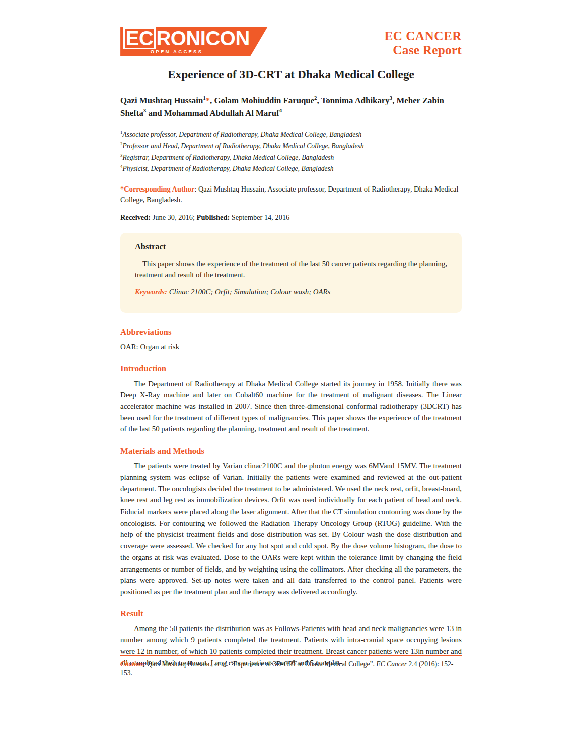ECRONICON
OPEN ACCESS
EC CANCER
Case Report
Experience of 3D-CRT at Dhaka Medical College
Qazi Mushtaq Hussain1*, Golam Mohiuddin Faruque2, Tonnima Adhikary3, Meher Zabin Shefta3 and Mohammad Abdullah Al Maruf4
1Associate professor, Department of Radiotherapy, Dhaka Medical College, Bangladesh
2Professor and Head, Department of Radiotherapy, Dhaka Medical College, Bangladesh
3Registrar, Department of Radiotherapy, Dhaka Medical College, Bangladesh
4Physicist, Department of Radiotherapy, Dhaka Medical College, Bangladesh
*Corresponding Author: Qazi Mushtaq Hussain, Associate professor, Department of Radiotherapy, Dhaka Medical College, Bangladesh.
Received: June 30, 2016; Published: September 14, 2016
Abstract
This paper shows the experience of the treatment of the last 50 cancer patients regarding the planning, treatment and result of the treatment.
Keywords: Clinac 2100C; Orfit; Simulation; Colour wash; OARs
Abbreviations
OAR: Organ at risk
Introduction
The Department of Radiotherapy at Dhaka Medical College started its journey in 1958. Initially there was Deep X-Ray machine and later on Cobalt60 machine for the treatment of malignant diseases. The Linear accelerator machine was installed in 2007. Since then three-dimensional conformal radiotherapy (3DCRT) has been used for the treatment of different types of malignancies. This paper shows the experience of the treatment of the last 50 patients regarding the planning, treatment and result of the treatment.
Materials and Methods
The patients were treated by Varian clinac2100C and the photon energy was 6MVand 15MV. The treatment planning system was eclipse of Varian. Initially the patients were examined and reviewed at the out-patient department. The oncologists decided the treatment to be administered. We used the neck rest, orfit, breast-board, knee rest and leg rest as immobilization devices. Orfit was used individually for each patient of head and neck. Fiducial markers were placed along the laser alignment. After that the CT simulation contouring was done by the oncologists. For contouring we followed the Radiation Therapy Oncology Group (RTOG) guideline. With the help of the physicist treatment fields and dose distribution was set. By Colour wash the dose distribution and coverage were assessed. We checked for any hot spot and cold spot. By the dose volume histogram, the dose to the organs at risk was evaluated. Dose to the OARs were kept within the tolerance limit by changing the field arrangements or number of fields, and by weighting using the collimators. After checking all the parameters, the plans were approved. Set-up notes were taken and all data transferred to the control panel. Patients were positioned as per the treatment plan and the therapy was delivered accordingly.
Result
Among the 50 patients the distribution was as Follows-Patients with head and neck malignancies were 13 in number among which 9 patients completed the treatment. Patients with intra-cranial space occupying lesions were 12 in number, of which 10 patients completed their treatment. Breast cancer patients were 13in number and all completed their treatment. Lung cancer patients were 6 and 5 complet-
Citation: Qazi Mushtaq Hussain., et al. “Experience of 3D-CRT at Dhaka Medical College”. EC Cancer 2.4 (2016): 152-153.